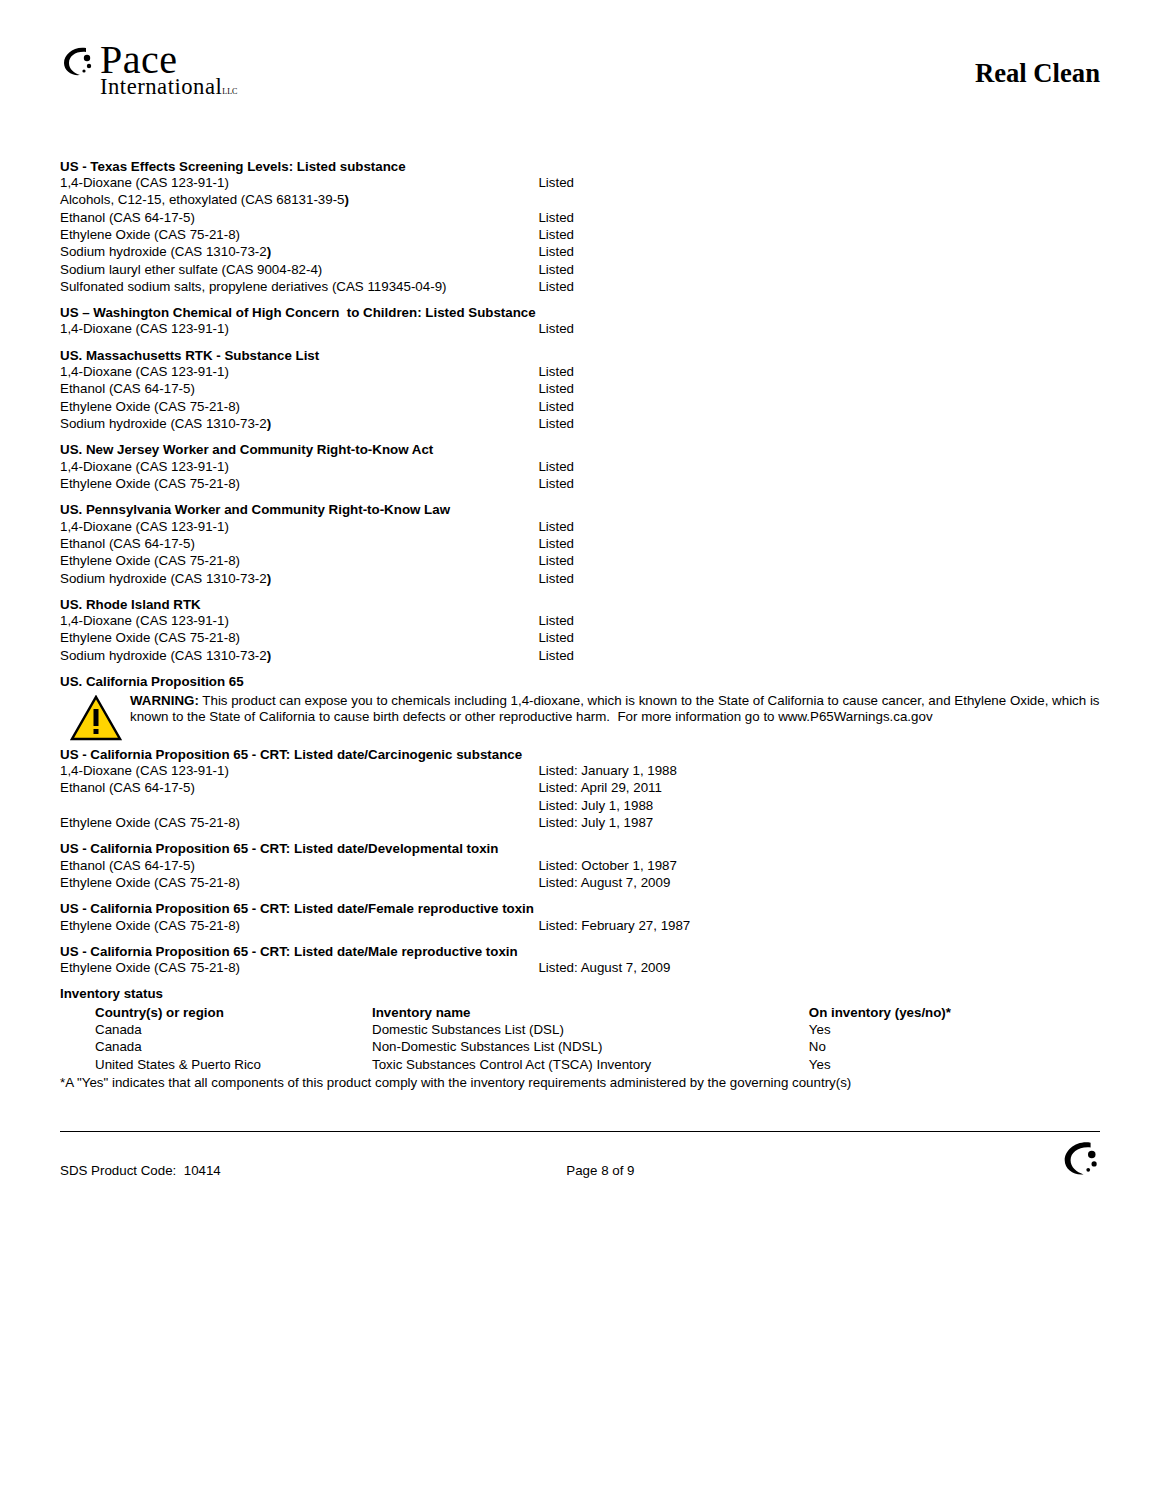Pace
InternationalLLC
Real Clean
US - Texas Effects Screening Levels: Listed substance
| 1,4-Dioxane (CAS 123-91-1) | Listed |
| Alcohols, C12-15, ethoxylated (CAS 68131-39-5 ) | |
| Ethanol (CAS 64-17-5) | Listed |
| Ethylene Oxide (CAS 75-21-8) | Listed |
| Sodium hydroxide (CAS 1310-73-2 ) | Listed |
| Sodium lauryl ether sulfate (CAS 9004-82-4) | Listed |
| Sulfonated sodium salts, propylene deriatives (CAS 119345-04-9) | Listed |
US – Washington Chemical of High Concern to Children: Listed Substance
| 1,4-Dioxane (CAS 123-91-1) | Listed |
US. Massachusetts RTK - Substance List
| 1,4-Dioxane (CAS 123-91-1) | Listed |
| Ethanol (CAS 64-17-5) | Listed |
| Ethylene Oxide (CAS 75-21-8) | Listed |
| Sodium hydroxide (CAS 1310-73-2 ) | Listed |
US. New Jersey Worker and Community Right-to-Know Act
| 1,4-Dioxane (CAS 123-91-1) | Listed |
| Ethylene Oxide (CAS 75-21-8) | Listed |
US. Pennsylvania Worker and Community Right-to-Know Law
| 1,4-Dioxane (CAS 123-91-1) | Listed |
| Ethanol (CAS 64-17-5) | Listed |
| Ethylene Oxide (CAS 75-21-8) | Listed |
| Sodium hydroxide (CAS 1310-73-2 ) | Listed |
US. Rhode Island RTK
| 1,4-Dioxane (CAS 123-91-1) | Listed |
| Ethylene Oxide (CAS 75-21-8) | Listed |
| Sodium hydroxide (CAS 1310-73-2 ) | Listed |
US. California Proposition 65
WARNING: This product can expose you to chemicals including 1,4-dioxane, which is known to the State of California to cause cancer, and Ethylene Oxide, which is known to the State of California to cause birth defects or other reproductive harm. For more information go to www.P65Warnings.ca.gov
US - California Proposition 65 - CRT: Listed date/Carcinogenic substance
| 1,4-Dioxane (CAS 123-91-1) | Listed: January 1, 1988 |
| Ethanol (CAS 64-17-5) | Listed: April 29, 2011 |
| | Listed: July 1, 1988 |
| Ethylene Oxide (CAS 75-21-8) | Listed: July 1, 1987 |
US - California Proposition 65 - CRT: Listed date/Developmental toxin
| Ethanol (CAS 64-17-5) | Listed: October 1, 1987 |
| Ethylene Oxide (CAS 75-21-8) | Listed: August 7, 2009 |
US - California Proposition 65 - CRT: Listed date/Female reproductive toxin
| Ethylene Oxide (CAS 75-21-8) | Listed: February 27, 1987 |
US - California Proposition 65 - CRT: Listed date/Male reproductive toxin
| Ethylene Oxide (CAS 75-21-8) | Listed: August 7, 2009 |
Inventory status
| Country(s) or region | Inventory name | On inventory (yes/no)* |
| --- | --- | --- |
| Canada | Domestic Substances List (DSL) | Yes |
| Canada | Non-Domestic Substances List (NDSL) | No |
| United States & Puerto Rico | Toxic Substances Control Act (TSCA) Inventory | Yes |
*A "Yes" indicates that all components of this product comply with the inventory requirements administered by the governing country(s)
SDS Product Code: 10414
Page 8 of 9